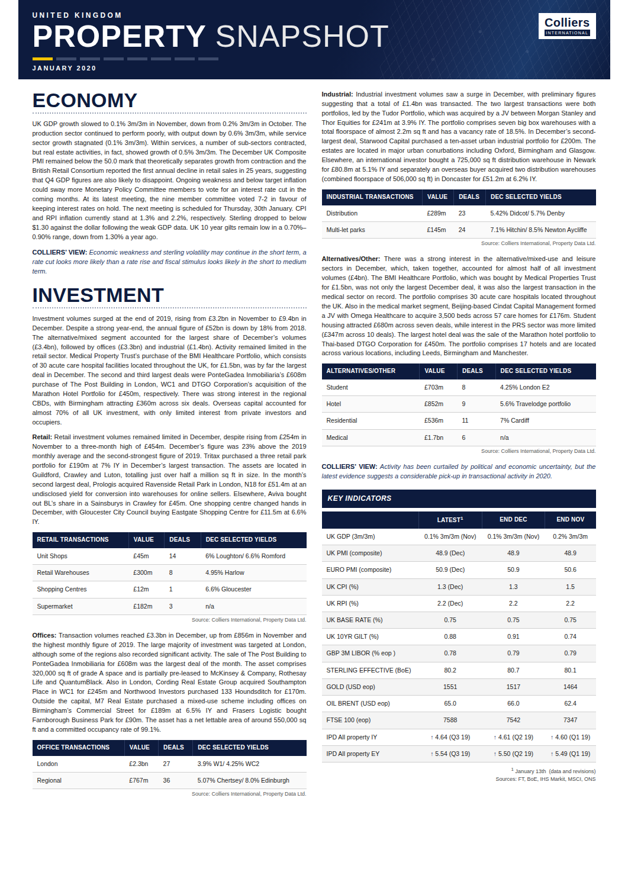Colliers INTERNATIONAL
United Kingdom
PROPERTY SNAPSHOT
JANUARY 2020
Economy
UK GDP growth slowed to 0.1% 3m/3m in November, down from 0.2% 3m/3m in October. The production sector continued to perform poorly, with output down by 0.6% 3m/3m, while service sector growth stagnated (0.1% 3m/3m). Within services, a number of sub-sectors contracted, but real estate activities, in fact, showed growth of 0.5% 3m/3m. The December UK Composite PMI remained below the 50.0 mark that theoretically separates growth from contraction and the British Retail Consortium reported the first annual decline in retail sales in 25 years, suggesting that Q4 GDP figures are also likely to disappoint. Ongoing weakness and below target inflation could sway more Monetary Policy Committee members to vote for an interest rate cut in the coming months. At its latest meeting, the nine member committee voted 7-2 in favour of keeping interest rates on hold. The next meeting is scheduled for Thursday, 30th January. CPI and RPI inflation currently stand at 1.3% and 2.2%, respectively. Sterling dropped to below $1.30 against the dollar following the weak GDP data. UK 10 year gilts remain low in a 0.70%–0.90% range, down from 1.30% a year ago.
COLLIERS’ VIEW: Economic weakness and sterling volatility may continue in the short term, a rate cut looks more likely than a rate rise and fiscal stimulus looks likely in the short to medium term.
Investment
Investment volumes surged at the end of 2019, rising from £3.2bn in November to £9.4bn in December. Despite a strong year-end, the annual figure of £52bn is down by 18% from 2018. The alternative/mixed segment accounted for the largest share of December’s volumes (£3.4bn), followed by offices (£3.3bn) and industrial (£1.4bn). Activity remained limited in the retail sector. Medical Property Trust’s purchase of the BMI Healthcare Portfolio, which consists of 30 acute care hospital facilities located throughout the UK, for £1.5bn, was by far the largest deal in December. The second and third largest deals were PonteGadea Inmobiliaria’s £608m purchase of The Post Building in London, WC1 and DTGO Corporation’s acquisition of the Marathon Hotel Portfolio for £450m, respectively. There was strong interest in the regional CBDs, with Birmingham attracting £360m across six deals. Overseas capital accounted for almost 70% of all UK investment, with only limited interest from private investors and occupiers.
Retail: Retail investment volumes remained limited in December, despite rising from £254m in November to a three-month high of £454m. December’s figure was 23% above the 2019 monthly average and the second-strongest figure of 2019. Tritax purchased a three retail park portfolio for £190m at 7% IY in December’s largest transaction. The assets are located in Guildford, Crawley and Luton, totalling just over half a million sq ft in size. In the month’s second largest deal, Prologis acquired Ravenside Retail Park in London, N18 for £51.4m at an undisclosed yield for conversion into warehouses for online sellers. Elsewhere, Aviva bought out BL’s share in a Sainsburys in Crawley for £45m. One shopping centre changed hands in December, with Gloucester City Council buying Eastgate Shopping Centre for £11.5m at 6.6% IY.
| RETAIL TRANSACTIONS | VALUE | DEALS | DEC SELECTED YIELDS |
| --- | --- | --- | --- |
| Unit Shops | £45m | 14 | 6% Loughton/ 6.6% Romford |
| Retail Warehouses | £300m | 8 | 4.95% Harlow |
| Shopping Centres | £12m | 1 | 6.6% Gloucester |
| Supermarket | £182m | 3 | n/a |
Source: Colliers International, Property Data Ltd.
Offices: Transaction volumes reached £3.3bn in December, up from £856m in November and the highest monthly figure of 2019. The large majority of investment was targeted at London, although some of the regions also recorded significant activity. The sale of The Post Building to PonteGadea Inmobiliaria for £608m was the largest deal of the month. The asset comprises 320,000 sq ft of grade A space and is partially pre-leased to McKinsey & Company, Rothesay Life and QuantumBlack. Also in London, Cording Real Estate Group acquired Southampton Place in WC1 for £245m and Northwood Investors purchased 133 Houndsditch for £170m. Outside the capital, M7 Real Estate purchased a mixed-use scheme including offices on Birmingham’s Commercial Street for £189m at 6.5% IY and Frasers Logistic bought Farnborough Business Park for £90m. The asset has a net lettable area of around 550,000 sq ft and a committed occupancy rate of 99.1%.
| OFFICE TRANSACTIONS | VALUE | DEALS | DEC SELECTED YIELDS |
| --- | --- | --- | --- |
| London | £2.3bn | 27 | 3.9% W1/ 4.25% WC2 |
| Regional | £767m | 36 | 5.07% Chertsey/ 8.0% Edinburgh |
Source: Colliers International, Property Data Ltd.
Industrial: Industrial investment volumes saw a surge in December, with preliminary figures suggesting that a total of £1.4bn was transacted. The two largest transactions were both portfolios, led by the Tudor Portfolio, which was acquired by a JV between Morgan Stanley and Thor Equities for £241m at 3.9% IY. The portfolio comprises seven big box warehouses with a total floorspace of almost 2.2m sq ft and has a vacancy rate of 18.5%. In December’s second-largest deal, Starwood Capital purchased a ten-asset urban industrial portfolio for £200m. The estates are located in major urban conurbations including Oxford, Birmingham and Glasgow. Elsewhere, an international investor bought a 725,000 sq ft distribution warehouse in Newark for £80.8m at 5.1% IY and separately an overseas buyer acquired two distribution warehouses (combined floorspace of 506,000 sq ft) in Doncaster for £51.2m at 6.2% IY.
| INDUSTRIAL TRANSACTIONS | VALUE | DEALS | DEC SELECTED YIELDS |
| --- | --- | --- | --- |
| Distribution | £289m | 23 | 5.42% Didcot/ 5.7% Denby |
| Multi-let parks | £145m | 24 | 7.1% Hitchin/ 8.5% Newton Aycliffe |
Source: Colliers International, Property Data Ltd.
Alternatives/Other: There was a strong interest in the alternative/mixed-use and leisure sectors in December, which, taken together, accounted for almost half of all investment volumes (£4bn). The BMI Healthcare Portfolio, which was bought by Medical Properties Trust for £1.5bn, was not only the largest December deal, it was also the largest transaction in the medical sector on record. The portfolio comprises 30 acute care hospitals located throughout the UK. Also in the medical market segment, Beijing-based Cindat Capital Management formed a JV with Omega Healthcare to acquire 3,500 beds across 57 care homes for £176m. Student housing attracted £680m across seven deals, while interest in the PRS sector was more limited (£347m across 10 deals). The largest hotel deal was the sale of the Marathon hotel portfolio to Thai-based DTGO Corporation for £450m. The portfolio comprises 17 hotels and are located across various locations, including Leeds, Birmingham and Manchester.
| ALTERNATIVES/OTHER | VALUE | DEALS | DEC SELECTED YIELDS |
| --- | --- | --- | --- |
| Student | £703m | 8 | 4.25% London E2 |
| Hotel | £852m | 9 | 5.6% Travelodge portfolio |
| Residential | £536m | 11 | 7% Cardiff |
| Medical | £1.7bn | 6 | n/a |
Source: Colliers International, Property Data Ltd.
COLLIERS’ VIEW: Activity has been curtailed by political and economic uncertainty, but the latest evidence suggests a considerable pick-up in transactional activity in 2020.
KEY INDICATORS
| | LATEST 1 | END DEC | END NOV |
| --- | --- | --- | --- |
| UK GDP (3m/3m) | 0.1% 3m/3m (Nov) | 0.1% 3m/3m (Nov) | 0.2% 3m/3m |
| UK PMI (composite) | 48.9 (Dec) | 48.9 | 48.9 |
| EURO PMI (composite) | 50.9 (Dec) | 50.9 | 50.6 |
| UK CPI (%) | 1.3 (Dec) | 1.3 | 1.5 |
| UK RPI (%) | 2.2 (Dec) | 2.2 | 2.2 |
| UK BASE RATE (%) | 0.75 | 0.75 | 0.75 |
| UK 10YR GILT (%) | 0.88 | 0.91 | 0.74 |
| GBP 3M LIBOR (% eop ) | 0.78 | 0.79 | 0.79 |
| STERLING EFFECTIVE (BoE) | 80.2 | 80.7 | 80.1 |
| GOLD (USD eop) | 1551 | 1517 | 1464 |
| OIL BRENT (USD eop) | 65.0 | 66.0 | 62.4 |
| FTSE 100 (eop) | 7588 | 7542 | 7347 |
| IPD All property IY | ↑ 4.64 (Q3 19) | ↑ 4.61 (Q2 19) | ↑ 4.60 (Q1 19) |
| IPD All property EY | ↑ 5.54 (Q3 19) | ↑ 5.50 (Q2 19) | ↑ 5.49 (Q1 19) |
1 January 13th (data and revisions)
Sources: FT, BoE, IHS Markit, MSCI, ONS